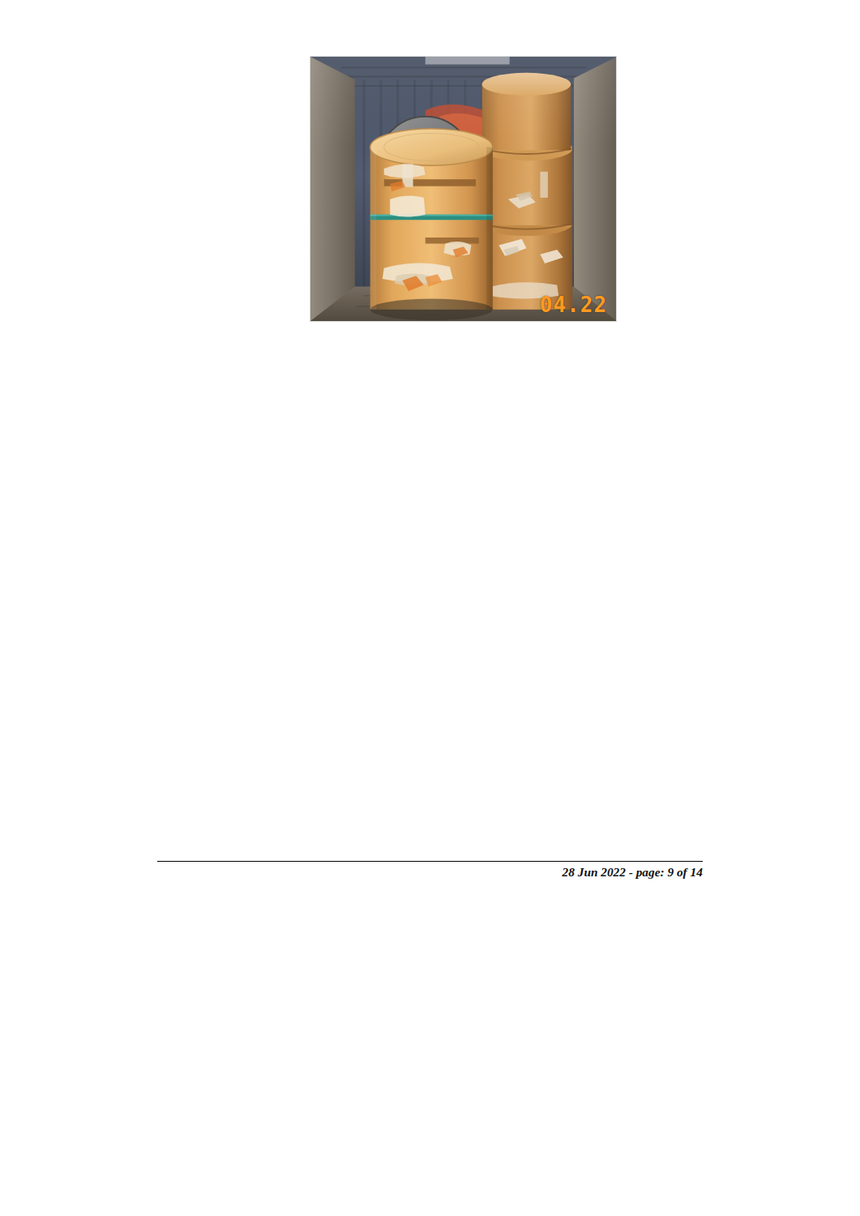04.22
28 Jun 2022 - page: 9 of 14